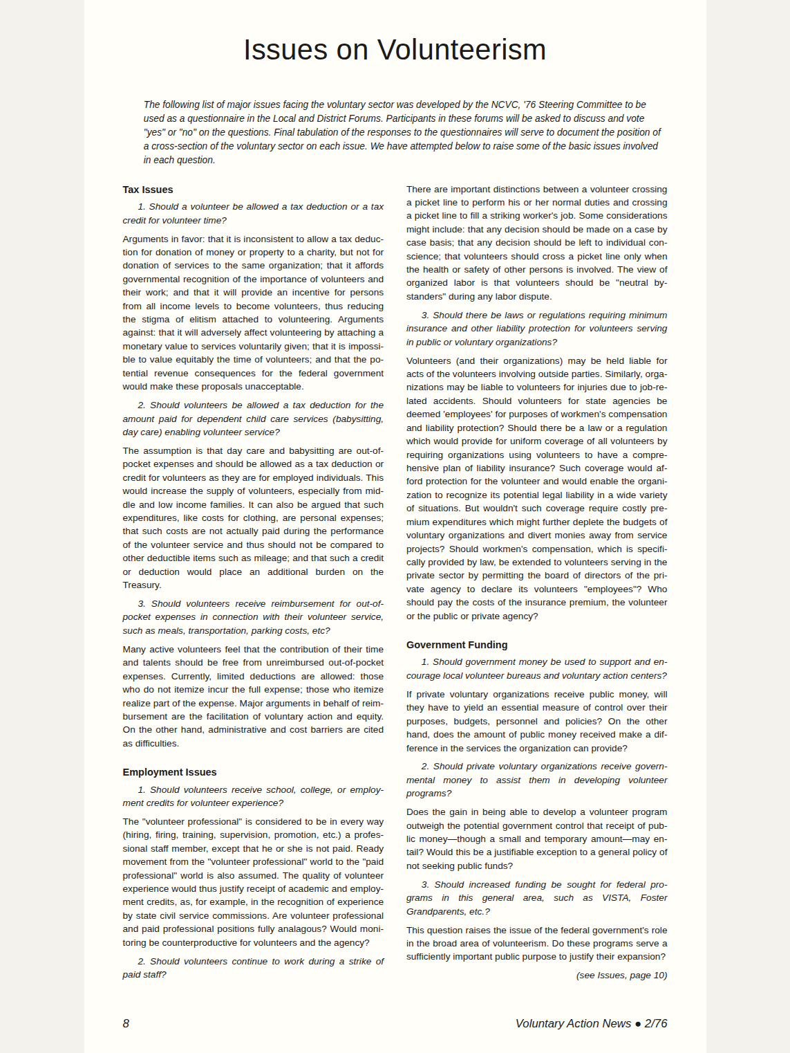Issues on Volunteerism
The following list of major issues facing the voluntary sector was developed by the NCVC, '76 Steering Committee to be used as a questionnaire in the Local and District Forums. Participants in these forums will be asked to discuss and vote "yes" or "no" on the questions. Final tabulation of the responses to the questionnaires will serve to document the position of a cross-section of the voluntary sector on each issue. We have attempted below to raise some of the basic issues involved in each question.
Tax Issues
1. Should a volunteer be allowed a tax deduction or a tax credit for volunteer time?
Arguments in favor: that it is inconsistent to allow a tax deduction for donation of money or property to a charity, but not for donation of services to the same organization; that it affords governmental recognition of the importance of volunteers and their work; and that it will provide an incentive for persons from all income levels to become volunteers, thus reducing the stigma of elitism attached to volunteering. Arguments against: that it will adversely affect volunteering by attaching a monetary value to services voluntarily given; that it is impossible to value equitably the time of volunteers; and that the potential revenue consequences for the federal government would make these proposals unacceptable.
2. Should volunteers be allowed a tax deduction for the amount paid for dependent child care services (babysitting, day care) enabling volunteer service?
The assumption is that day care and babysitting are out-of-pocket expenses and should be allowed as a tax deduction or credit for volunteers as they are for employed individuals. This would increase the supply of volunteers, especially from middle and low income families. It can also be argued that such expenditures, like costs for clothing, are personal expenses; that such costs are not actually paid during the performance of the volunteer service and thus should not be compared to other deductible items such as mileage; and that such a credit or deduction would place an additional burden on the Treasury.
3. Should volunteers receive reimbursement for out-of-pocket expenses in connection with their volunteer service, such as meals, transportation, parking costs, etc?
Many active volunteers feel that the contribution of their time and talents should be free from unreimbursed out-of-pocket expenses. Currently, limited deductions are allowed: those who do not itemize incur the full expense; those who itemize realize part of the expense. Major arguments in behalf of reimbursement are the facilitation of voluntary action and equity. On the other hand, administrative and cost barriers are cited as difficulties.
Employment Issues
1. Should volunteers receive school, college, or employment credits for volunteer experience?
The "volunteer professional" is considered to be in every way (hiring, firing, training, supervision, promotion, etc.) a professional staff member, except that he or she is not paid. Ready movement from the "volunteer professional" world to the "paid professional" world is also assumed. The quality of volunteer experience would thus justify receipt of academic and employment credits, as, for example, in the recognition of experience by state civil service commissions. Are volunteer professional and paid professional positions fully analagous? Would monitoring be counterproductive for volunteers and the agency?
2. Should volunteers continue to work during a strike of paid staff?
There are important distinctions between a volunteer crossing a picket line to perform his or her normal duties and crossing a picket line to fill a striking worker's job. Some considerations might include: that any decision should be made on a case by case basis; that any decision should be left to individual conscience; that volunteers should cross a picket line only when the health or safety of other persons is involved. The view of organized labor is that volunteers should be "neutral bystanders" during any labor dispute.
3. Should there be laws or regulations requiring minimum insurance and other liability protection for volunteers serving in public or voluntary organizations?
Volunteers (and their organizations) may be held liable for acts of the volunteers involving outside parties. Similarly, organizations may be liable to volunteers for injuries due to job-related accidents. Should volunteers for state agencies be deemed 'employees' for purposes of workmen's compensation and liability protection? Should there be a law or a regulation which would provide for uniform coverage of all volunteers by requiring organizations using volunteers to have a comprehensive plan of liability insurance? Such coverage would afford protection for the volunteer and would enable the organization to recognize its potential legal liability in a wide variety of situations. But wouldn't such coverage require costly premium expenditures which might further deplete the budgets of voluntary organizations and divert monies away from service projects? Should workmen's compensation, which is specifically provided by law, be extended to volunteers serving in the private sector by permitting the board of directors of the private agency to declare its volunteers "employees"? Who should pay the costs of the insurance premium, the volunteer or the public or private agency?
Government Funding
1. Should government money be used to support and encourage local volunteer bureaus and voluntary action centers?
If private voluntary organizations receive public money, will they have to yield an essential measure of control over their purposes, budgets, personnel and policies? On the other hand, does the amount of public money received make a difference in the services the organization can provide?
2. Should private voluntary organizations receive governmental money to assist them in developing volunteer programs?
Does the gain in being able to develop a volunteer program outweigh the potential government control that receipt of public money—though a small and temporary amount—may entail? Would this be a justifiable exception to a general policy of not seeking public funds?
3. Should increased funding be sought for federal programs in this general area, such as VISTA, Foster Grandparents, etc.?
This question raises the issue of the federal government's role in the broad area of volunteerism. Do these programs serve a sufficiently important public purpose to justify their expansion?
(see Issues, page 10)
8 Voluntary Action News ● 2/76